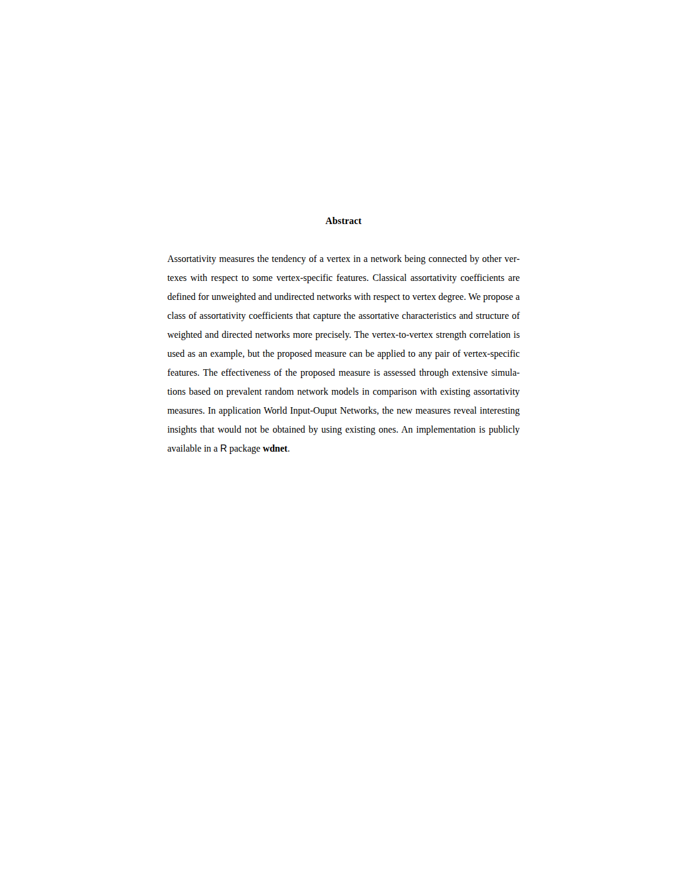Abstract
Assortativity measures the tendency of a vertex in a network being connected by other vertexes with respect to some vertex-specific features. Classical assortativity coefficients are defined for unweighted and undirected networks with respect to vertex degree. We propose a class of assortativity coefficients that capture the assortative characteristics and structure of weighted and directed networks more precisely. The vertex-to-vertex strength correlation is used as an example, but the proposed measure can be applied to any pair of vertex-specific features. The effectiveness of the proposed measure is assessed through extensive simulations based on prevalent random network models in comparison with existing assortativity measures. In application World Input-Ouput Networks, the new measures reveal interesting insights that would not be obtained by using existing ones. An implementation is publicly available in a R package wdnet.